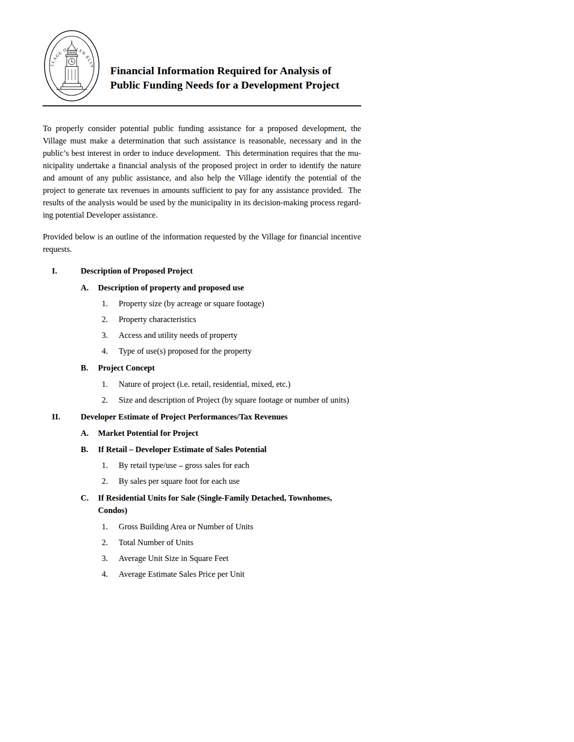VILLAGE OF GLEN ELLYN 1 8 3 4
Financial Information Required for Analysis of
Public Funding Needs for a Development Project
To properly consider potential public funding assistance for a proposed development, the Village must make a determination that such assistance is reasonable, necessary and in the public’s best interest in order to induce development. This determination requires that the municipality undertake a financial analysis of the proposed project in order to identify the nature and amount of any public assistance, and also help the Village identify the potential of the project to generate tax revenues in amounts sufficient to pay for any assistance provided. The results of the analysis would be used by the municipality in its decision-making process regarding potential Developer assistance.
Provided below is an outline of the information requested by the Village for financial incentive requests.
I. Description of Proposed Project
A. Description of property and proposed use
1. Property size (by acreage or square footage)
2. Property characteristics
3. Access and utility needs of property
4. Type of use(s) proposed for the property
B. Project Concept
1. Nature of project (i.e. retail, residential, mixed, etc.)
2. Size and description of Project (by square footage or number of units)
II. Developer Estimate of Project Performances/Tax Revenues
A. Market Potential for Project
B. If Retail – Developer Estimate of Sales Potential
1. By retail type/use – gross sales for each
2. By sales per square foot for each use
C. If Residential Units for Sale (Single-Family Detached, Townhomes, Condos)
1. Gross Building Area or Number of Units
2. Total Number of Units
3. Average Unit Size in Square Feet
4. Average Estimate Sales Price per Unit